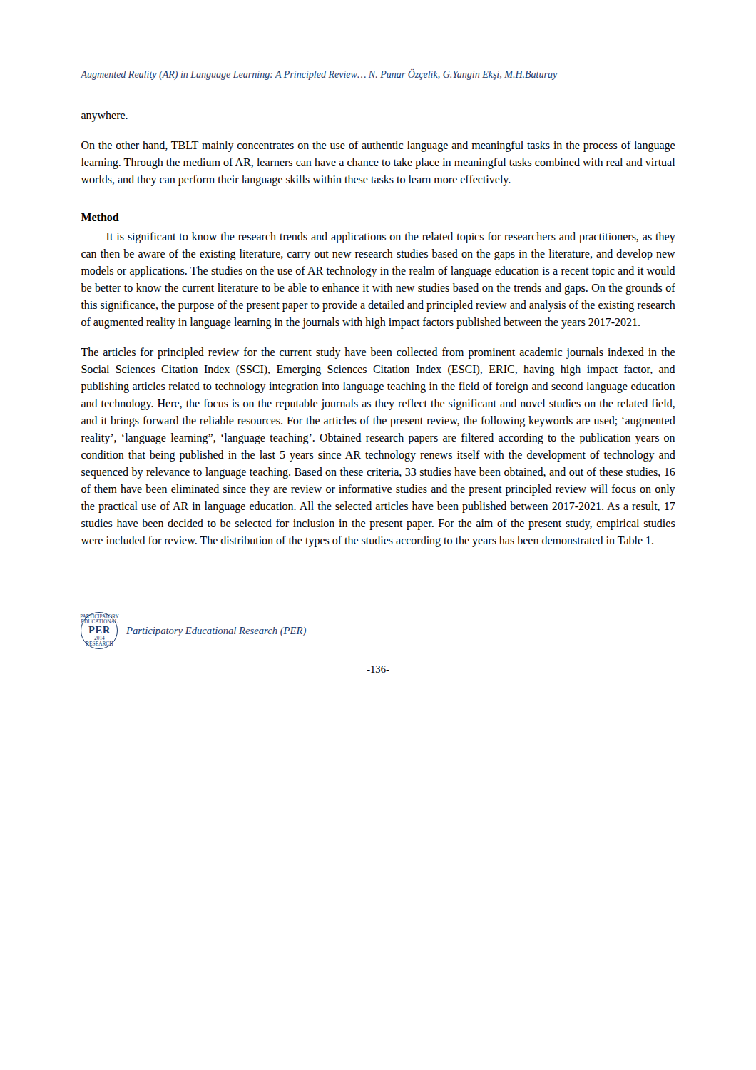Augmented Reality (AR) in Language Learning: A Principled Review… N. Punar Özçelik, G.Yangin Ekşi, M.H.Baturay
anywhere.
On the other hand, TBLT mainly concentrates on the use of authentic language and meaningful tasks in the process of language learning. Through the medium of AR, learners can have a chance to take place in meaningful tasks combined with real and virtual worlds, and they can perform their language skills within these tasks to learn more effectively.
Method
It is significant to know the research trends and applications on the related topics for researchers and practitioners, as they can then be aware of the existing literature, carry out new research studies based on the gaps in the literature, and develop new models or applications. The studies on the use of AR technology in the realm of language education is a recent topic and it would be better to know the current literature to be able to enhance it with new studies based on the trends and gaps. On the grounds of this significance, the purpose of the present paper to provide a detailed and principled review and analysis of the existing research of augmented reality in language learning in the journals with high impact factors published between the years 2017-2021.
The articles for principled review for the current study have been collected from prominent academic journals indexed in the Social Sciences Citation Index (SSCI), Emerging Sciences Citation Index (ESCI), ERIC, having high impact factor, and publishing articles related to technology integration into language teaching in the field of foreign and second language education and technology. Here, the focus is on the reputable journals as they reflect the significant and novel studies on the related field, and it brings forward the reliable resources. For the articles of the present review, the following keywords are used; ‘augmented reality’, ‘language learning”, ‘language teaching’. Obtained research papers are filtered according to the publication years on condition that being published in the last 5 years since AR technology renews itself with the development of technology and sequenced by relevance to language teaching. Based on these criteria, 33 studies have been obtained, and out of these studies, 16 of them have been eliminated since they are review or informative studies and the present principled review will focus on only the practical use of AR in language education. All the selected articles have been published between 2017-2021. As a result, 17 studies have been decided to be selected for inclusion in the present paper. For the aim of the present study, empirical studies were included for review. The distribution of the types of the studies according to the years has been demonstrated in Table 1.
PARTICIPATORY EDUCATIONAL PER 2014 RESEARCH
Participatory Educational Research (PER)
-136-